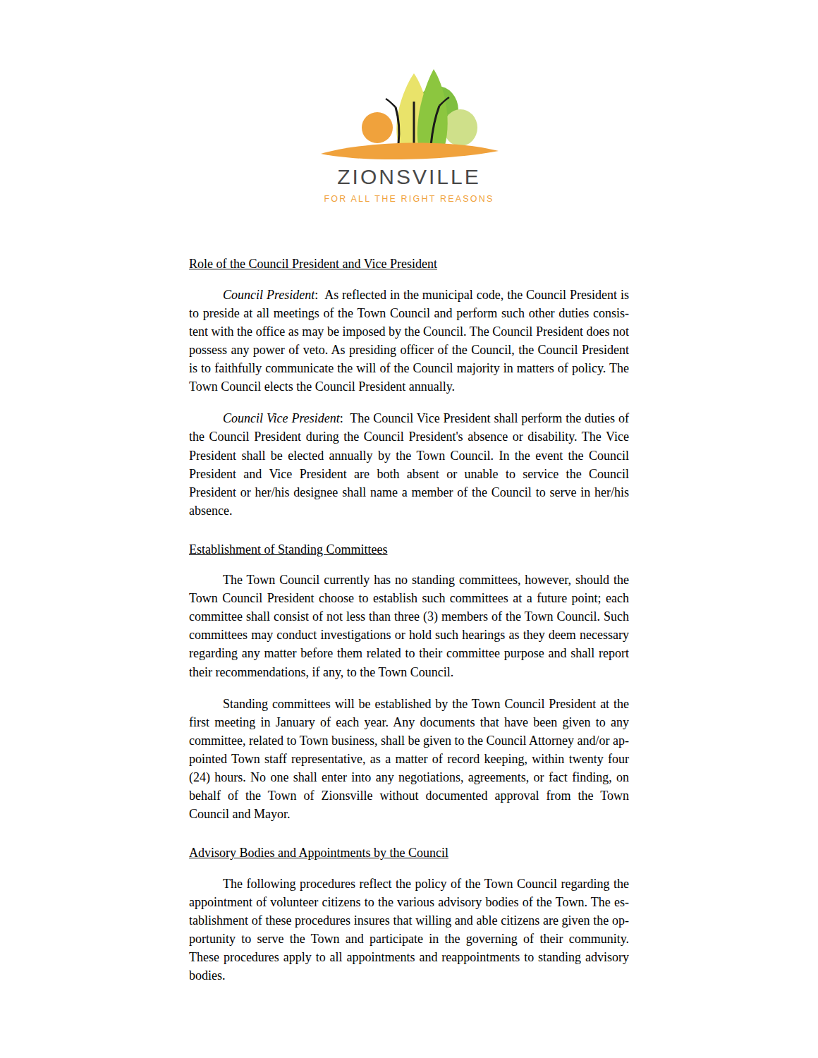ZIONSVILLE FOR ALL THE RIGHT REASONS
Role of the Council President and Vice President
Council President: As reflected in the municipal code, the Council President is to preside at all meetings of the Town Council and perform such other duties consistent with the office as may be imposed by the Council. The Council President does not possess any power of veto. As presiding officer of the Council, the Council President is to faithfully communicate the will of the Council majority in matters of policy. The Town Council elects the Council President annually.
Council Vice President: The Council Vice President shall perform the duties of the Council President during the Council President's absence or disability. The Vice President shall be elected annually by the Town Council. In the event the Council President and Vice President are both absent or unable to service the Council President or her/his designee shall name a member of the Council to serve in her/his absence.
Establishment of Standing Committees
The Town Council currently has no standing committees, however, should the Town Council President choose to establish such committees at a future point; each committee shall consist of not less than three (3) members of the Town Council. Such committees may conduct investigations or hold such hearings as they deem necessary regarding any matter before them related to their committee purpose and shall report their recommendations, if any, to the Town Council.
Standing committees will be established by the Town Council President at the first meeting in January of each year. Any documents that have been given to any committee, related to Town business, shall be given to the Council Attorney and/or appointed Town staff representative, as a matter of record keeping, within twenty four (24) hours. No one shall enter into any negotiations, agreements, or fact finding, on behalf of the Town of Zionsville without documented approval from the Town Council and Mayor.
Advisory Bodies and Appointments by the Council
The following procedures reflect the policy of the Town Council regarding the appointment of volunteer citizens to the various advisory bodies of the Town. The establishment of these procedures insures that willing and able citizens are given the opportunity to serve the Town and participate in the governing of their community. These procedures apply to all appointments and reappointments to standing advisory bodies.